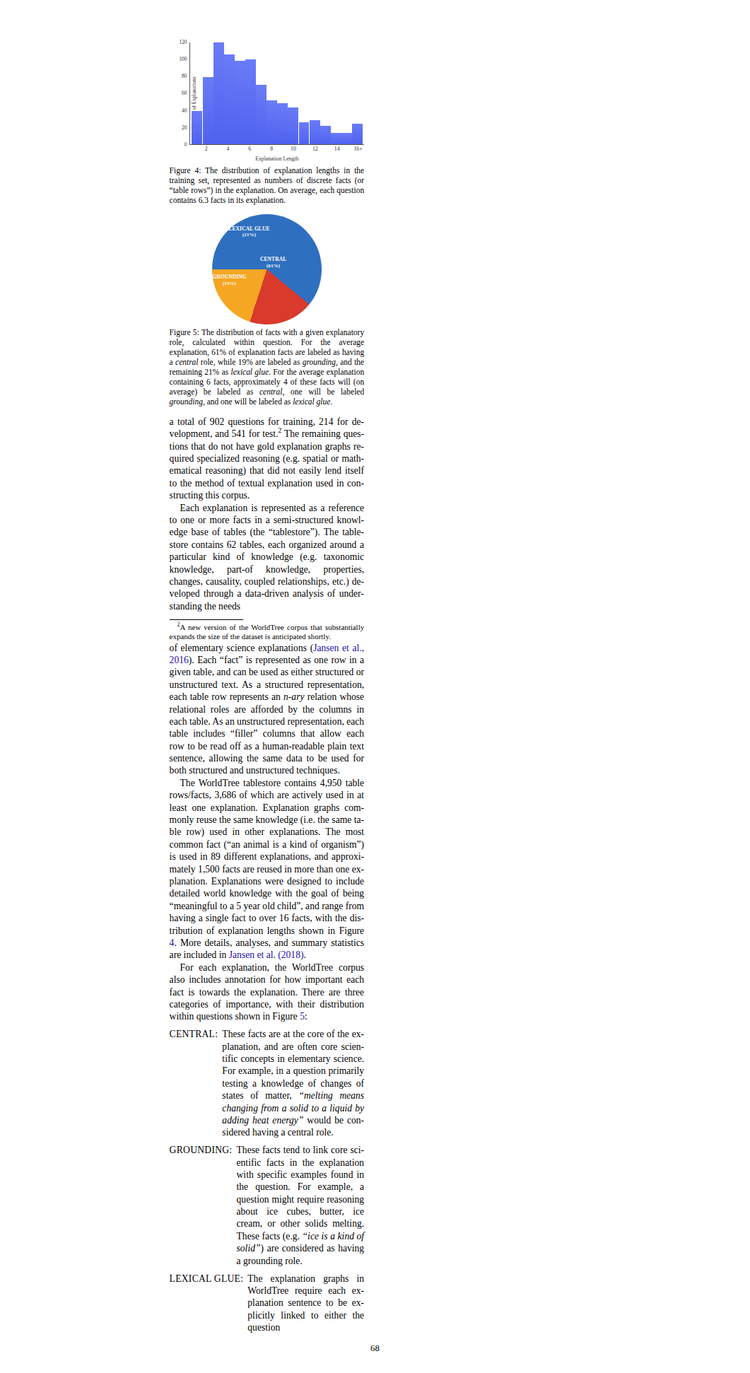120 100 80 60 40 20 0
Number of Explanations
2 4 6 8 10 12 14 16+
Explanation Length
Figure 4: The distribution of explanation lengths in the training set, represented as numbers of discrete facts (or “table rows”) in the explanation. On average, each question contains 6.3 facts in its explanation.
CENTRAL(61%)
GROUNDING(19%)
LEXICAL GLUE(21%)
Figure 5: The distribution of facts with a given explanatory role, calculated within question. For the average explanation, 61% of explanation facts are labeled as having a central role, while 19% are labeled as grounding, and the remaining 21% as lexical glue. For the average explanation containing 6 facts, approximately 4 of these facts will (on average) be labeled as central, one will be labeled grounding, and one will be labeled as lexical glue.
a total of 902 questions for training, 214 for development, and 541 for test.2 The remaining questions that do not have gold explanation graphs required specialized reasoning (e.g. spatial or mathematical reasoning) that did not easily lend itself to the method of textual explanation used in constructing this corpus.
Each explanation is represented as a reference to one or more facts in a semi-structured knowledge base of tables (the “tablestore”). The tablestore contains 62 tables, each organized around a particular kind of knowledge (e.g. taxonomic knowledge, part-of knowledge, properties, changes, causality, coupled relationships, etc.) developed through a data-driven analysis of understanding the needs
2A new version of the WorldTree corpus that substantially expands the size of the dataset is anticipated shortly.
of elementary science explanations (Jansen et al., 2016). Each “fact” is represented as one row in a given table, and can be used as either structured or unstructured text. As a structured representation, each table row represents an n-ary relation whose relational roles are afforded by the columns in each table. As an unstructured representation, each table includes “filler” columns that allow each row to be read off as a human-readable plain text sentence, allowing the same data to be used for both structured and unstructured techniques.
The WorldTree tablestore contains 4,950 table rows/facts, 3,686 of which are actively used in at least one explanation. Explanation graphs commonly reuse the same knowledge (i.e. the same table row) used in other explanations. The most common fact (“an animal is a kind of organism”) is used in 89 different explanations, and approximately 1,500 facts are reused in more than one explanation. Explanations were designed to include detailed world knowledge with the goal of being “meaningful to a 5 year old child”, and range from having a single fact to over 16 facts, with the distribution of explanation lengths shown in Figure 4. More details, analyses, and summary statistics are included in Jansen et al. (2018).
For each explanation, the WorldTree corpus also includes annotation for how important each fact is towards the explanation. There are three categories of importance, with their distribution within questions shown in Figure 5:
CENTRAL:
These facts are at the core of the explanation, and are often core scientific concepts in elementary science. For example, in a question primarily testing a knowledge of changes of states of matter, “melting means changing from a solid to a liquid by adding heat energy” would be considered having a central role.
GROUNDING:
These facts tend to link core scientific facts in the explanation with specific examples found in the question. For example, a question might require reasoning about ice cubes, butter, ice cream, or other solids melting. These facts (e.g. “ice is a kind of solid”) are considered as having a grounding role.
LEXICAL GLUE:
The explanation graphs in WorldTree require each explanation sentence to be explicitly linked to either the question
68